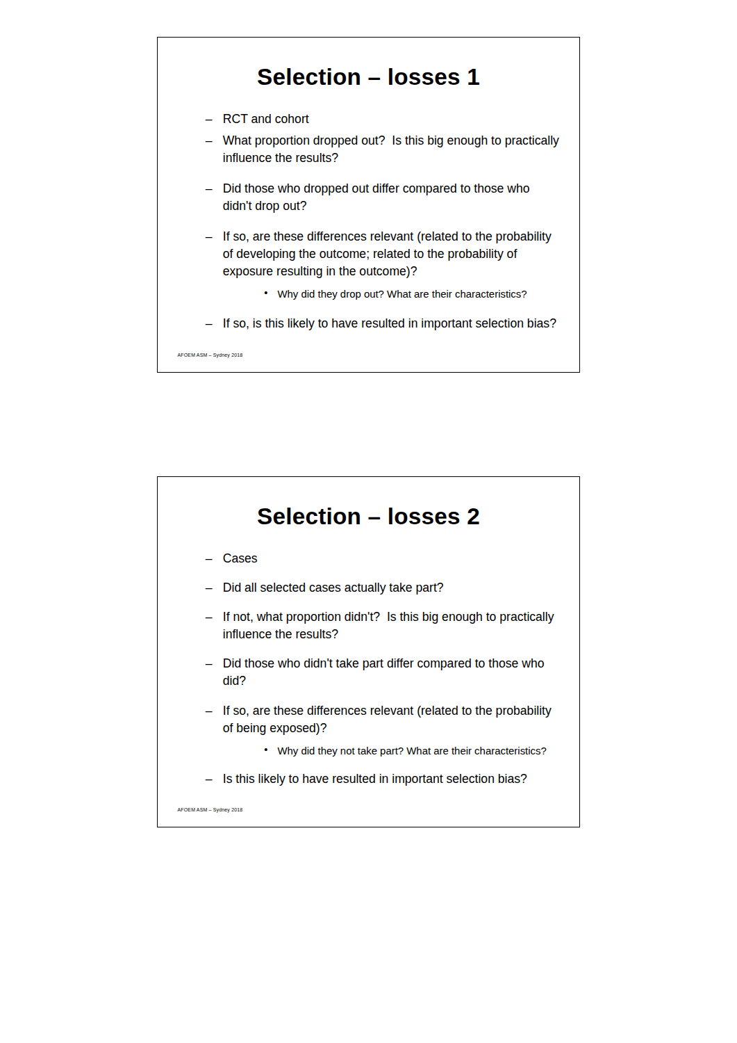Selection – losses 1
RCT and cohort
What proportion dropped out? Is this big enough to practically influence the results?
Did those who dropped out differ compared to those who didn't drop out?
If so, are these differences relevant (related to the probability of developing the outcome; related to the probability of exposure resulting in the outcome)?
Why did they drop out? What are their characteristics?
If so, is this likely to have resulted in important selection bias?
AFOEM ASM – Sydney 2018
Selection – losses 2
Cases
Did all selected cases actually take part?
If not, what proportion didn't? Is this big enough to practically influence the results?
Did those who didn't take part differ compared to those who did?
If so, are these differences relevant (related to the probability of being exposed)?
Why did they not take part? What are their characteristics?
Is this likely to have resulted in important selection bias?
AFOEM ASM – Sydney 2018